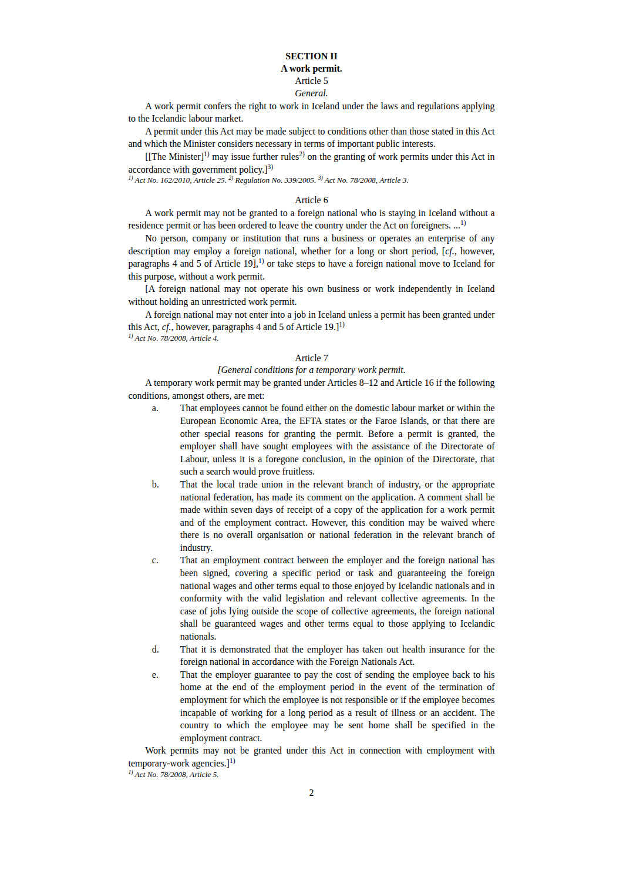SECTION II
A work permit.
Article 5
General.
A work permit confers the right to work in Iceland under the laws and regulations applying to the Icelandic labour market.
A permit under this Act may be made subject to conditions other than those stated in this Act and which the Minister considers necessary in terms of important public interests.
[[The Minister]1) may issue further rules2) on the granting of work permits under this Act in accordance with government policy.]3)
1) Act No. 162/2010, Article 25. 2) Regulation No. 339/2005. 3) Act No. 78/2008, Article 3.
Article 6
A work permit may not be granted to a foreign national who is staying in Iceland without a residence permit or has been ordered to leave the country under the Act on foreigners. ...1)
No person, company or institution that runs a business or operates an enterprise of any description may employ a foreign national, whether for a long or short period, [cf., however, paragraphs 4 and 5 of Article 19],1) or take steps to have a foreign national move to Iceland for this purpose, without a work permit.
[A foreign national may not operate his own business or work independently in Iceland without holding an unrestricted work permit.
A foreign national may not enter into a job in Iceland unless a permit has been granted under this Act, cf., however, paragraphs 4 and 5 of Article 19.]1)
1) Act No. 78/2008, Article 4.
Article 7
[General conditions for a temporary work permit.
A temporary work permit may be granted under Articles 8–12 and Article 16 if the following conditions, amongst others, are met:
a. That employees cannot be found either on the domestic labour market or within the European Economic Area, the EFTA states or the Faroe Islands, or that there are other special reasons for granting the permit. Before a permit is granted, the employer shall have sought employees with the assistance of the Directorate of Labour, unless it is a foregone conclusion, in the opinion of the Directorate, that such a search would prove fruitless.
b. That the local trade union in the relevant branch of industry, or the appropriate national federation, has made its comment on the application. A comment shall be made within seven days of receipt of a copy of the application for a work permit and of the employment contract. However, this condition may be waived where there is no overall organisation or national federation in the relevant branch of industry.
c. That an employment contract between the employer and the foreign national has been signed, covering a specific period or task and guaranteeing the foreign national wages and other terms equal to those enjoyed by Icelandic nationals and in conformity with the valid legislation and relevant collective agreements. In the case of jobs lying outside the scope of collective agreements, the foreign national shall be guaranteed wages and other terms equal to those applying to Icelandic nationals.
d. That it is demonstrated that the employer has taken out health insurance for the foreign national in accordance with the Foreign Nationals Act.
e. That the employer guarantee to pay the cost of sending the employee back to his home at the end of the employment period in the event of the termination of employment for which the employee is not responsible or if the employee becomes incapable of working for a long period as a result of illness or an accident. The country to which the employee may be sent home shall be specified in the employment contract.
Work permits may not be granted under this Act in connection with employment with temporary-work agencies.]1)
1) Act No. 78/2008, Article 5.
2